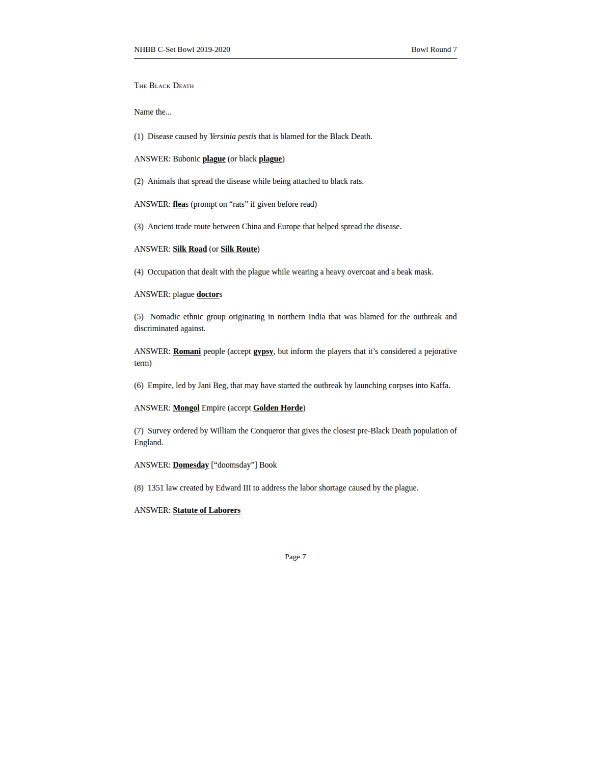NHBB C-Set Bowl 2019-2020
Bowl Round 7
The Black Death
Name the...
(1) Disease caused by Yersinia pestis that is blamed for the Black Death.
ANSWER: Bubonic plague (or black plague)
(2) Animals that spread the disease while being attached to black rats.
ANSWER: fleas (prompt on “rats” if given before read)
(3) Ancient trade route between China and Europe that helped spread the disease.
ANSWER: Silk Road (or Silk Route)
(4) Occupation that dealt with the plague while wearing a heavy overcoat and a beak mask.
ANSWER: plague doctors
(5) Nomadic ethnic group originating in northern India that was blamed for the outbreak and discriminated against.
ANSWER: Romani people (accept gypsy, but inform the players that it’s considered a pejorative term)
(6) Empire, led by Jani Beg, that may have started the outbreak by launching corpses into Kaffa.
ANSWER: Mongol Empire (accept Golden Horde)
(7) Survey ordered by William the Conqueror that gives the closest pre-Black Death population of England.
ANSWER: Domesday [“doomsday”] Book
(8) 1351 law created by Edward III to address the labor shortage caused by the plague.
ANSWER: Statute of Laborers
Page 7